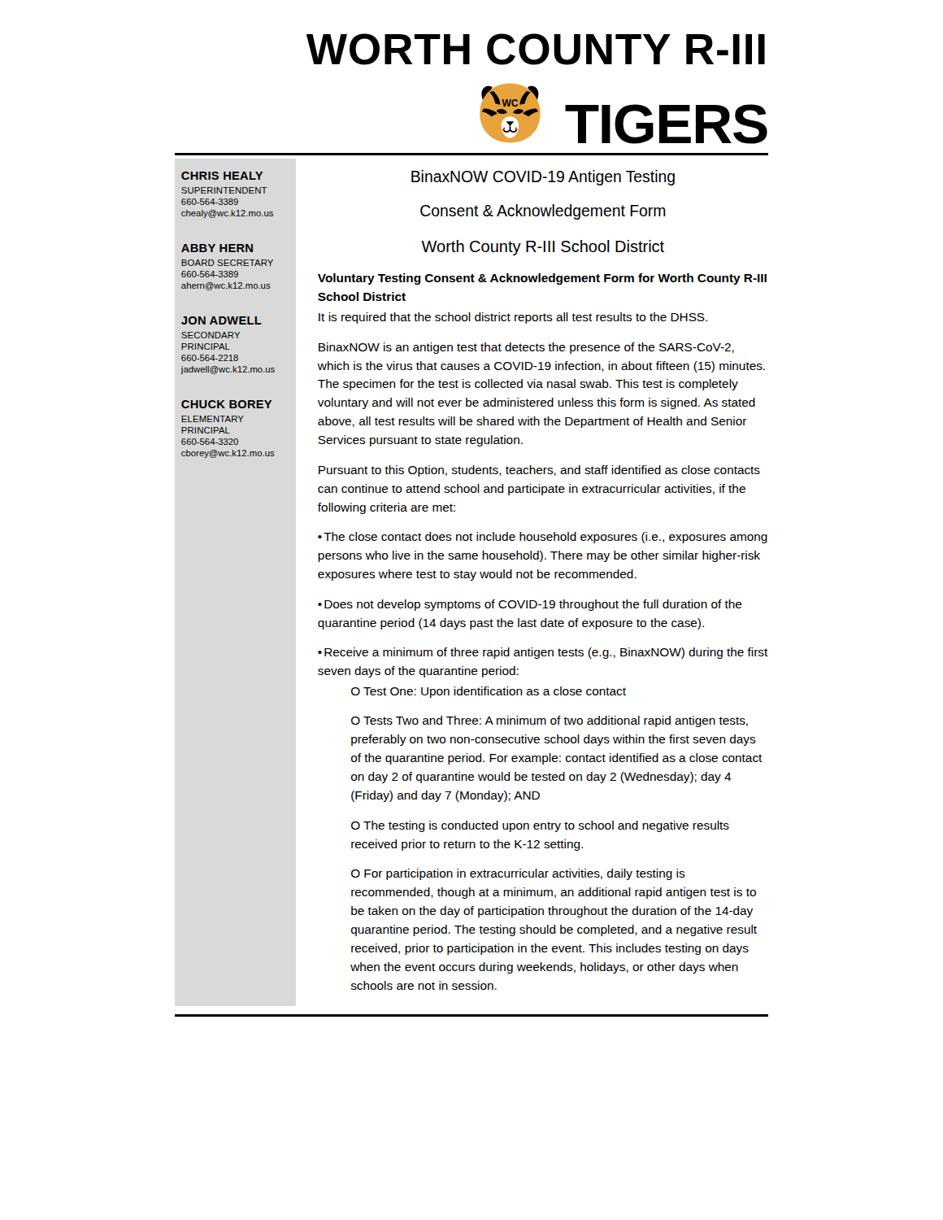WORTH COUNTY R-III
WC
TIGERS
CHRIS HEALY
Superintendent
660-564-3389
chealy@wc.k12.mo.us
ABBY HERN
Board Secretary
660-564-3389
ahern@wc.k12.mo.us
JON ADWELL
Secondary Principal
660-564-2218
jadwell@wc.k12.mo.us
CHUCK BOREY
Elementary Principal
660-564-3320
cborey@wc.k12.mo.us
BinaxNOW COVID-19 Antigen Testing
Consent & Acknowledgement Form
Worth County R-III School District
Voluntary Testing Consent & Acknowledgement Form for Worth County R-III School District
It is required that the school district reports all test results to the DHSS.
BinaxNOW is an antigen test that detects the presence of the SARS-CoV-2, which is the virus that causes a COVID-19 infection, in about fifteen (15) minutes. The specimen for the test is collected via nasal swab. This test is completely voluntary and will not ever be administered unless this form is signed. As stated above, all test results will be shared with the Department of Health and Senior Services pursuant to state regulation.
Pursuant to this Option, students, teachers, and staff identified as close contacts can continue to attend school and participate in extracurricular activities, if the following criteria are met:
The close contact does not include household exposures (i.e., exposures among persons who live in the same household). There may be other similar higher-risk exposures where test to stay would not be recommended.
Does not develop symptoms of COVID-19 throughout the full duration of the quarantine period (14 days past the last date of exposure to the case).
Receive a minimum of three rapid antigen tests (e.g., BinaxNOW) during the first seven days of the quarantine period:
Test One: Upon identification as a close contact
Tests Two and Three: A minimum of two additional rapid antigen tests, preferably on two non-consecutive school days within the first seven days of the quarantine period. For example: contact identified as a close contact on day 2 of quarantine would be tested on day 2 (Wednesday); day 4 (Friday) and day 7 (Monday); AND
The testing is conducted upon entry to school and negative results received prior to return to the K-12 setting.
For participation in extracurricular activities, daily testing is recommended, though at a minimum, an additional rapid antigen test is to be taken on the day of participation throughout the duration of the 14-day quarantine period. The testing should be completed, and a negative result received, prior to participation in the event. This includes testing on days when the event occurs during weekends, holidays, or other days when schools are not in session.